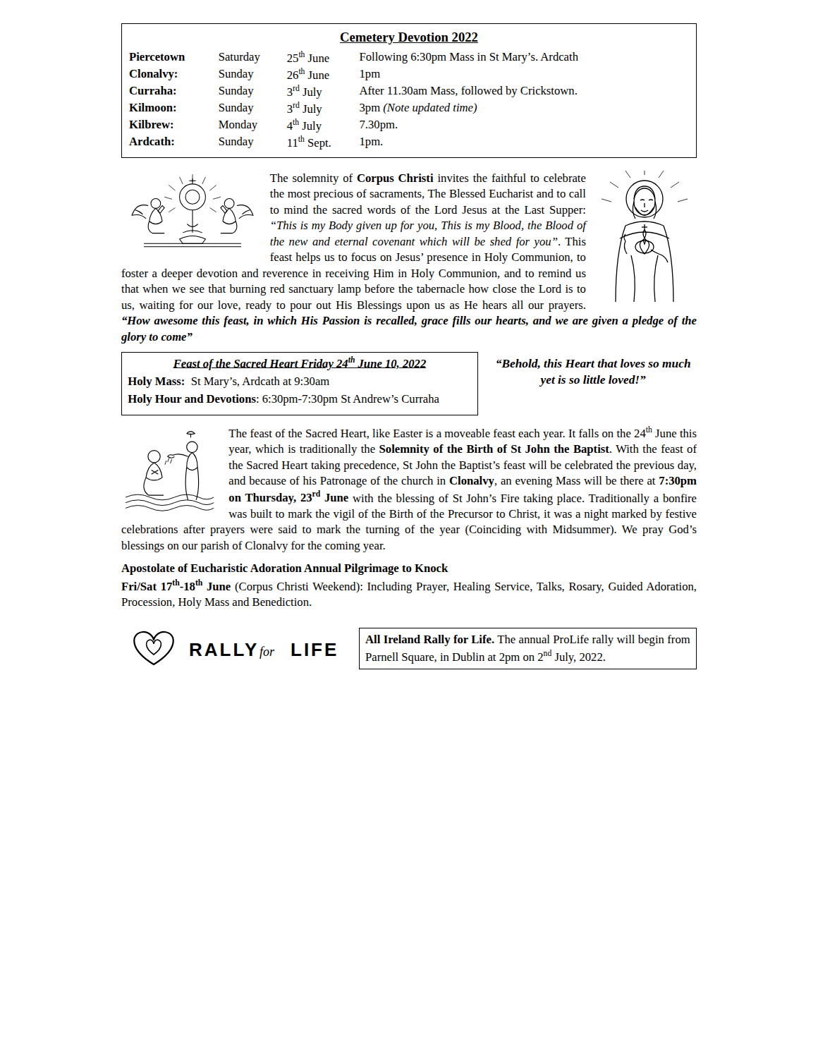Cemetery Devotion 2022
| Piercetown | Saturday | 25 th June | Following 6:30pm Mass in St Mary’s. Ardcath |
| Clonalvy: | Sunday | 26 th June | 1pm |
| Curraha: | Sunday | 3 rd July | After 11.30am Mass, followed by Crickstown. |
| Kilmoon: | Sunday | 3 rd July | 3pm (Note updated time) |
| Kilbrew: | Monday | 4 th July | 7.30pm. |
| Ardcath: | Sunday | 11 th Sept. | 1pm. |
The solemnity of Corpus Christi invites the faithful to celebrate the most precious of sacraments, The Blessed Eucharist and to call to mind the sacred words of the Lord Jesus at the Last Supper: “This is my Body given up for you, This is my Blood, the Blood of the new and eternal covenant which will be shed for you”. This feast helps us to focus on Jesus’ presence in Holy Communion, to foster a deeper devotion and reverence in receiving Him in Holy Communion, and to remind us that when we see that burning red sanctuary lamp before the tabernacle how close the Lord is to us, waiting for our love, ready to pour out His Blessings upon us as He hears all our prayers. “How awesome this feast, in which His Passion is recalled, grace fills our hearts, and we are given a pledge of the glory to come”
“Behold, this Heart that loves so much yet is so little loved!”
Feast of the Sacred Heart Friday 24th June 10, 2022
Holy Mass: St Mary’s, Ardcath at 9:30am
Holy Hour and Devotions: 6:30pm-7:30pm St Andrew’s Curraha
The feast of the Sacred Heart, like Easter is a moveable feast each year. It falls on the 24th June this year, which is traditionally the Solemnity of the Birth of St John the Baptist. With the feast of the Sacred Heart taking precedence, St John the Baptist’s feast will be celebrated the previous day, and because of his Patronage of the church in Clonalvy, an evening Mass will be there at 7:30pm on Thursday, 23rd June with the blessing of St John’s Fire taking place. Traditionally a bonfire was built to mark the vigil of the Birth of the Precursor to Christ, it was a night marked by festive celebrations after prayers were said to mark the turning of the year (Coinciding with Midsummer). We pray God’s blessings on our parish of Clonalvy for the coming year.
Apostolate of Eucharistic Adoration Annual Pilgrimage to Knock
Fri/Sat 17th-18th June (Corpus Christi Weekend): Including Prayer, Healing Service, Talks, Rosary, Guided Adoration, Procession, Holy Mass and Benediction.
RALLY for LIFE
All Ireland Rally for Life. The annual ProLife rally will begin from Parnell Square, in Dublin at 2pm on 2nd July, 2022.